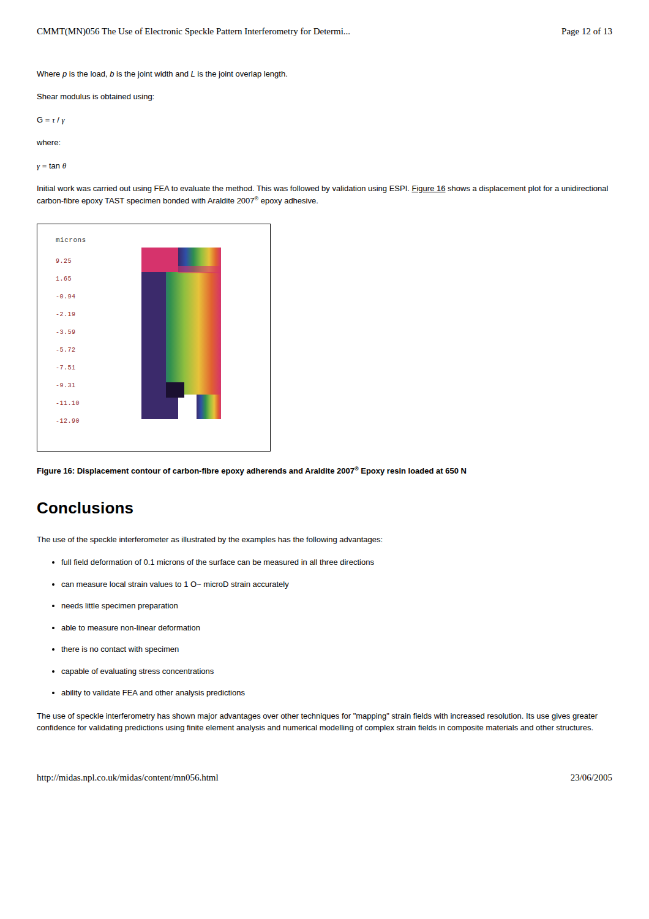CMMT(MN)056 The Use of Electronic Speckle Pattern Interferometry for Determi...
Page 12 of 13
Where p is the load, b is the joint width and L is the joint overlap length.
Shear modulus is obtained using:
G = τ / γ
where:
γ = tan θ
Initial work was carried out using FEA to evaluate the method. This was followed by validation using ESPI. Figure 16 shows a displacement plot for a unidirectional carbon-fibre epoxy TAST specimen bonded with Araldite 2007® epoxy adhesive.
microns
9.25
1.65
-0.94
-2.19
-3.59
-5.72
-7.51
-9.31
-11.10
-12.90
Figure 16: Displacement contour of carbon-fibre epoxy adherends and Araldite 2007® Epoxy resin loaded at 650 N
Conclusions
The use of the speckle interferometer as illustrated by the examples has the following advantages:
full field deformation of 0.1 microns of the surface can be measured in all three directions
can measure local strain values to 1 O~ microD strain accurately
needs little specimen preparation
able to measure non-linear deformation
there is no contact with specimen
capable of evaluating stress concentrations
ability to validate FEA and other analysis predictions
The use of speckle interferometry has shown major advantages over other techniques for "mapping" strain fields with increased resolution. Its use gives greater confidence for validating predictions using finite element analysis and numerical modelling of complex strain fields in composite materials and other structures.
http://midas.npl.co.uk/midas/content/mn056.html
23/06/2005